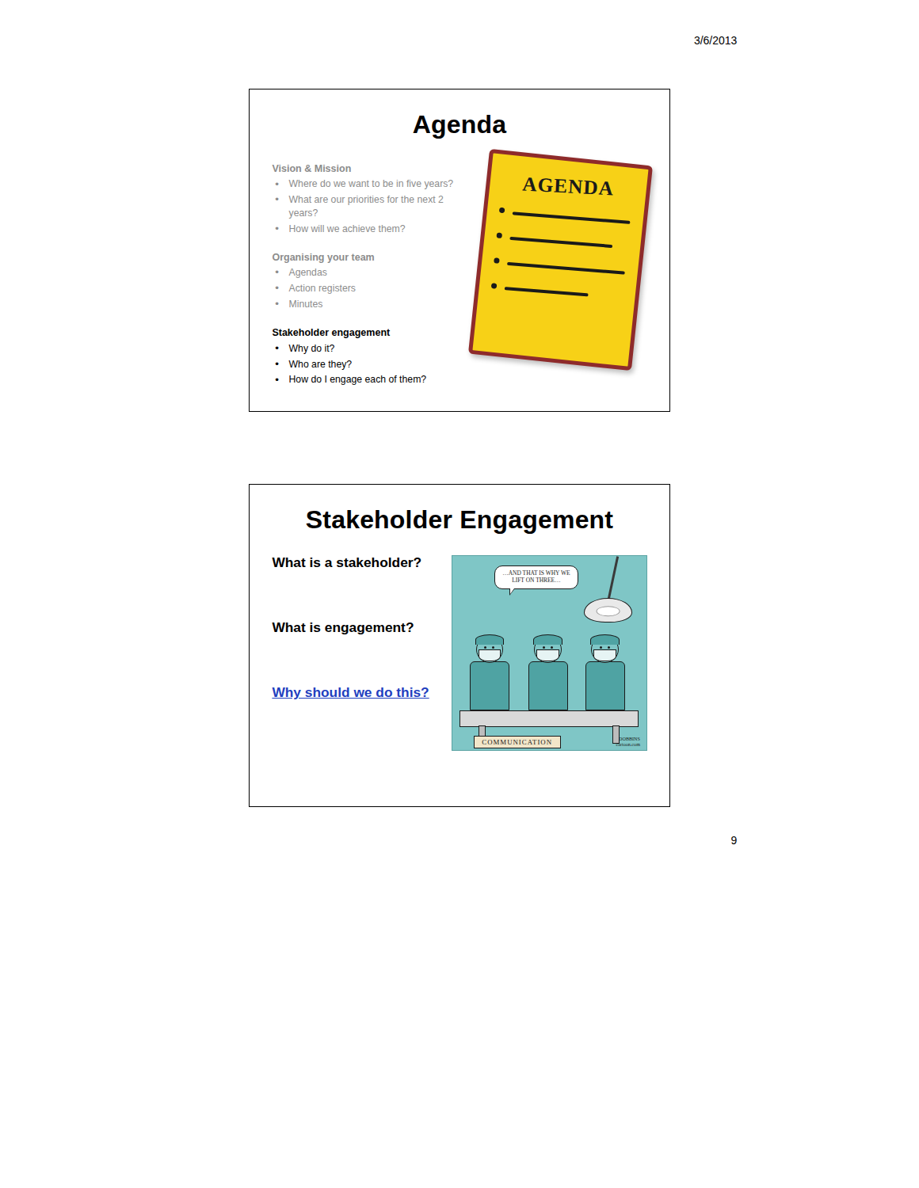3/6/2013
Agenda
Vision & Mission
Where do we want to be in five years?
What are our priorities for the next 2 years?
How will we achieve them?
Organising your team
Agendas
Action registers
Minutes
Stakeholder engagement
Why do it?
Who are they?
How do I engage each of them?
AGENDA
Stakeholder Engagement
What is a stakeholder?
What is engagement?
Why should we do this?
…AND THAT IS WHY WE LIFT ON THREE…
COMMUNICATION
DOBBINS
cartoon.com
9